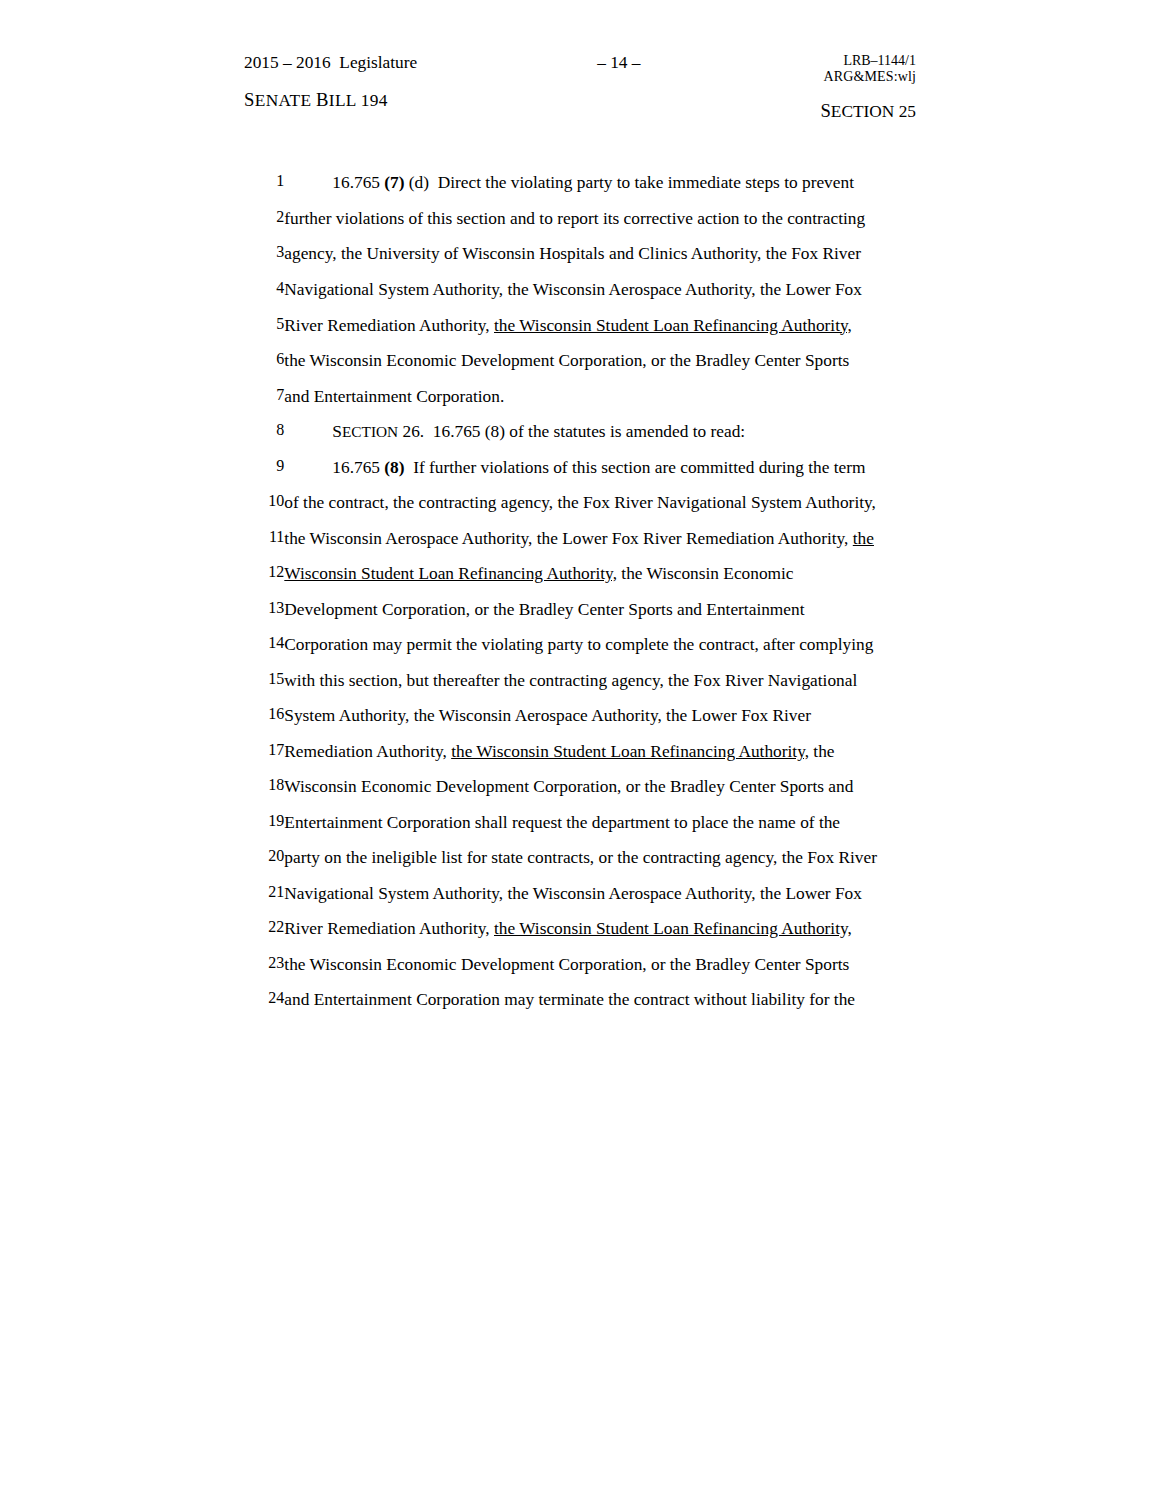2015 – 2016 Legislature
SENATE BILL 194
– 14 –
LRB–1144/1
ARG&MES:wlj
SECTION 25
| 1 | 16.765 (7) (d) Direct the violating party to take immediate steps to prevent |
| 2 | further violations of this section and to report its corrective action to the contracting |
| 3 | agency, the University of Wisconsin Hospitals and Clinics Authority, the Fox River |
| 4 | Navigational System Authority, the Wisconsin Aerospace Authority, the Lower Fox |
| 5 | River Remediation Authority, the Wisconsin Student Loan Refinancing Authority, |
| 6 | the Wisconsin Economic Development Corporation, or the Bradley Center Sports |
| 7 | and Entertainment Corporation. |
| 8 | S ECTION 26. 16.765 (8) of the statutes is amended to read: |
| 9 | 16.765 (8) If further violations of this section are committed during the term |
| 10 | of the contract, the contracting agency, the Fox River Navigational System Authority, |
| 11 | the Wisconsin Aerospace Authority, the Lower Fox River Remediation Authority, the |
| 12 | Wisconsin Student Loan Refinancing Authority, the Wisconsin Economic |
| 13 | Development Corporation, or the Bradley Center Sports and Entertainment |
| 14 | Corporation may permit the violating party to complete the contract, after complying |
| 15 | with this section, but thereafter the contracting agency, the Fox River Navigational |
| 16 | System Authority, the Wisconsin Aerospace Authority, the Lower Fox River |
| 17 | Remediation Authority, the Wisconsin Student Loan Refinancing Authority, the |
| 18 | Wisconsin Economic Development Corporation, or the Bradley Center Sports and |
| 19 | Entertainment Corporation shall request the department to place the name of the |
| 20 | party on the ineligible list for state contracts, or the contracting agency, the Fox River |
| 21 | Navigational System Authority, the Wisconsin Aerospace Authority, the Lower Fox |
| 22 | River Remediation Authority, the Wisconsin Student Loan Refinancing Authority, |
| 23 | the Wisconsin Economic Development Corporation, or the Bradley Center Sports |
| 24 | and Entertainment Corporation may terminate the contract without liability for the |